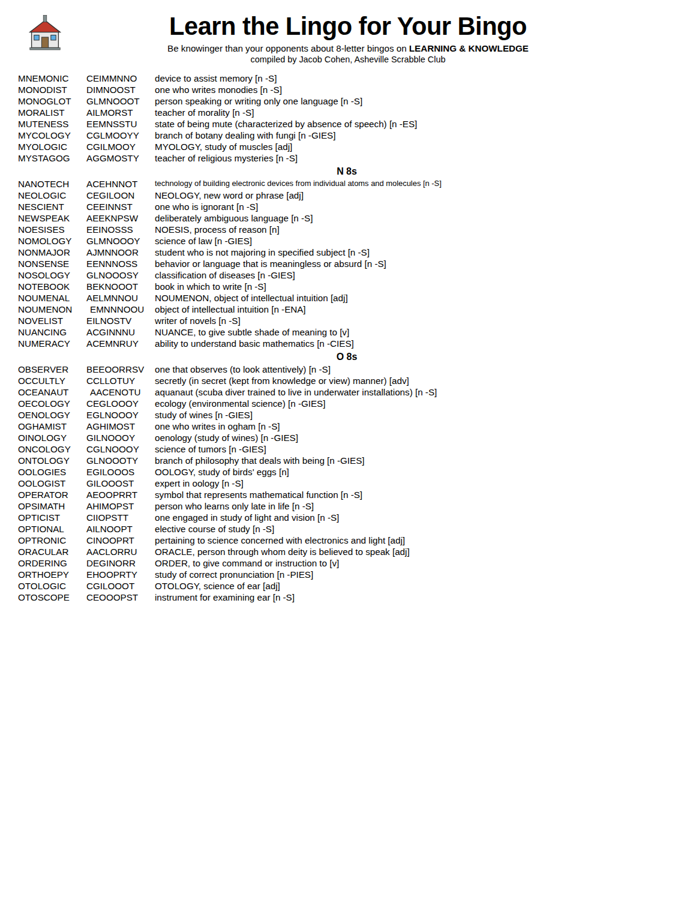Learn the Lingo for Your Bingo
Be knowinger than your opponents about 8-letter bingos on LEARNING & KNOWLEDGE
compiled by Jacob Cohen, Asheville Scrabble Club
| MNEMONIC | CEIMMNNO | device to assist memory [n -S] |
| MONODIST | DIMNOOST | one who writes monodies [n -S] |
| MONOGLOT | GLMNOOOT | person speaking or writing only one language [n -S] |
| MORALIST | AILMORST | teacher of morality [n -S] |
| MUTENESS | EEMNSSTU | state of being mute (characterized by absence of speech) [n -ES] |
| MYCOLOGY | CGLMOOYY | branch of botany dealing with fungi [n -GIES] |
| MYOLOGIC | CGILMOOY | MYOLOGY, study of muscles [adj] |
| MYSTAGOG | AGGMOSTY | teacher of religious mysteries [n -S] |
| N 8s |
| NANOTECH | ACEHNNOT | technology of building electronic devices from individual atoms and molecules [n -S] |
| NEOLOGIC | CEGILOON | NEOLOGY, new word or phrase [adj] |
| NESCIENT | CEEINNST | one who is ignorant [n -S] |
| NEWSPEAK | AEEKNPSW | deliberately ambiguous language [n -S] |
| NOESISES | EEINOSSS | NOESIS, process of reason [n] |
| NOMOLOGY | GLMNOOOY | science of law [n -GIES] |
| NONMAJOR | AJMNNOOR | student who is not majoring in specified subject [n -S] |
| NONSENSE | EENNNOSS | behavior or language that is meaningless or absurd [n -S] |
| NOSOLOGY | GLNOOOSY | classification of diseases [n -GIES] |
| NOTEBOOK | BEKNOOOT | book in which to write [n -S] |
| NOUMENAL | AELMNNOU | NOUMENON, object of intellectual intuition [adj] |
| NOUMENON | EMNNNOOU | object of intellectual intuition [n -ENA] |
| NOVELIST | EILNOSTV | writer of novels [n -S] |
| NUANCING | ACGINNNU | NUANCE, to give subtle shade of meaning to [v] |
| NUMERACY | ACEMNRUY | ability to understand basic mathematics [n -CIES] |
| O 8s |
| OBSERVER | BEEOORRSV | one that observes (to look attentively) [n -S] |
| OCCULTLY | CCLLOTUY | secretly (in secret (kept from knowledge or view) manner) [adv] |
| OCEANAUT | AACENOTU | aquanaut (scuba diver trained to live in underwater installations) [n -S] |
| OECOLOGY | CEGLOOOY | ecology (environmental science) [n -GIES] |
| OENOLOGY | EGLNOOOY | study of wines [n -GIES] |
| OGHAMIST | AGHIMOST | one who writes in ogham [n -S] |
| OINOLOGY | GILNOOOY | oenology (study of wines) [n -GIES] |
| ONCOLOGY | CGLNOOOY | science of tumors [n -GIES] |
| ONTOLOGY | GLNOOOTY | branch of philosophy that deals with being [n -GIES] |
| OOLOGIES | EGILOOOS | OOLOGY, study of birds' eggs [n] |
| OOLOGIST | GILOOOST | expert in oology [n -S] |
| OPERATOR | AEOOPRRT | symbol that represents mathematical function [n -S] |
| OPSIMATH | AHIMOPST | person who learns only late in life [n -S] |
| OPTICIST | CIIOPSTT | one engaged in study of light and vision [n -S] |
| OPTIONAL | AILNOOPT | elective course of study [n -S] |
| OPTRONIC | CINOOPRT | pertaining to science concerned with electronics and light [adj] |
| ORACULAR | AACLORRU | ORACLE, person through whom deity is believed to speak [adj] |
| ORDERING | DEGINORR | ORDER, to give command or instruction to [v] |
| ORTHOEPY | EHOOPRTY | study of correct pronunciation [n -PIES] |
| OTOLOGIC | CGILOOOT | OTOLOGY, science of ear [adj] |
| OTOSCOPE | CEOOOPST | instrument for examining ear [n -S] |